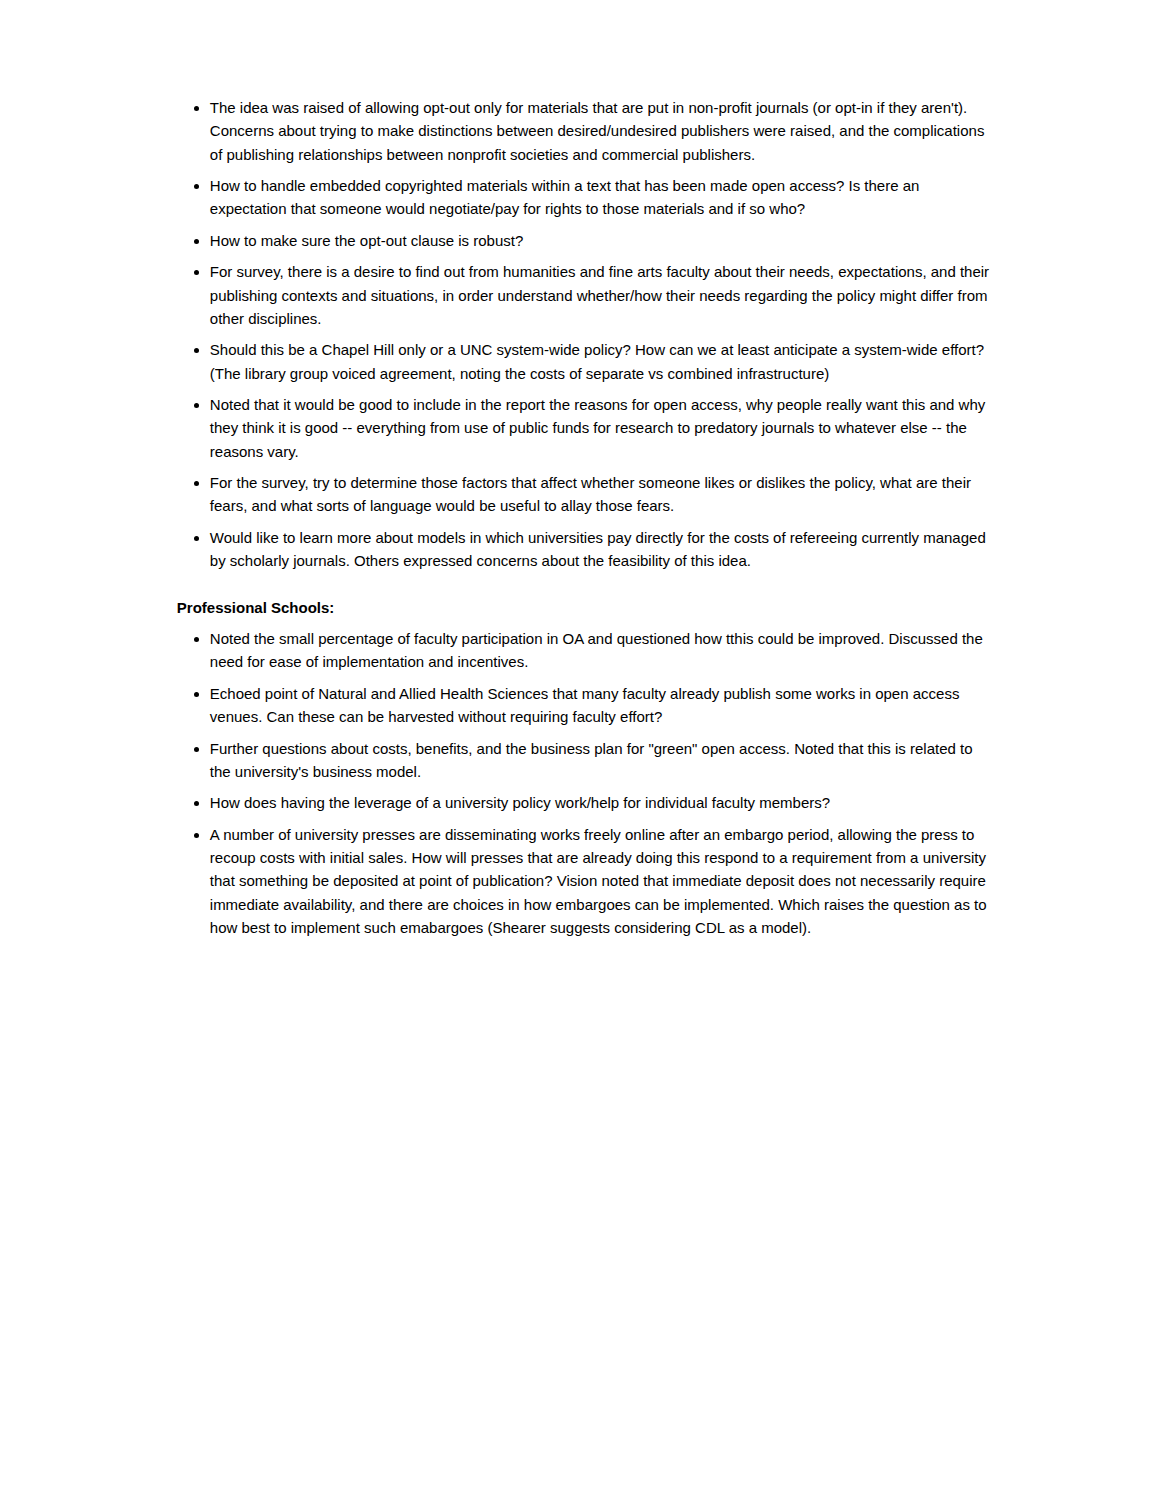The idea was raised of allowing opt-out only for materials that are put in non-profit journals (or opt-in if they aren't). Concerns about trying to make distinctions between desired/undesired publishers were raised, and the complications of publishing relationships between nonprofit societies and commercial publishers.
How to handle embedded copyrighted materials within a text that has been made open access? Is there an expectation that someone would negotiate/pay for rights to those materials and if so who?
How to make sure the opt-out clause is robust?
For survey, there is a desire to find out from humanities and fine arts faculty about their needs, expectations, and their publishing contexts and situations, in order understand whether/how their needs regarding the policy might differ from other disciplines.
Should this be a Chapel Hill only or a UNC system-wide policy? How can we at least anticipate a system-wide effort? (The library group voiced agreement, noting the costs of separate vs combined infrastructure)
Noted that it would be good to include in the report the reasons for open access, why people really want this and why they think it is good -- everything from use of public funds for research to predatory journals to whatever else -- the reasons vary.
For the survey, try to determine those factors that affect whether someone likes or dislikes the policy, what are their fears, and what sorts of language would be useful to allay those fears.
Would like to learn more about models in which universities pay directly for the costs of refereeing currently managed by scholarly journals. Others expressed concerns about the feasibility of this idea.
Professional Schools:
Noted the small percentage of faculty participation in OA and questioned how tthis could be improved. Discussed the need for ease of implementation and incentives.
Echoed point of Natural and Allied Health Sciences that many faculty already publish some works in open access venues. Can these can be harvested without requiring faculty effort?
Further questions about costs, benefits, and the business plan for "green" open access. Noted that this is related to the university's business model.
How does having the leverage of a university policy work/help for individual faculty members?
A number of university presses are disseminating works freely online after an embargo period, allowing the press to recoup costs with initial sales. How will presses that are already doing this respond to a requirement from a university that something be deposited at point of publication? Vision noted that immediate deposit does not necessarily require immediate availability, and there are choices in how embargoes can be implemented. Which raises the question as to how best to implement such emabargoes (Shearer suggests considering CDL as a model).